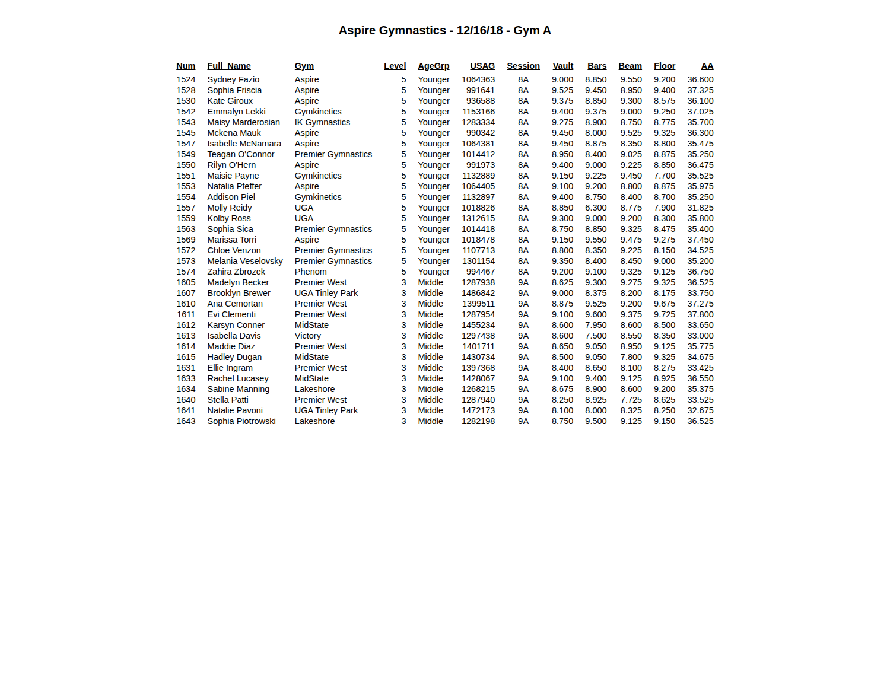Aspire Gymnastics - 12/16/18 - Gym A
| Num | Full_Name | Gym | Level | AgeGrp | USAG | Session | Vault | Bars | Beam | Floor | AA |
| --- | --- | --- | --- | --- | --- | --- | --- | --- | --- | --- | --- |
| 1524 | Sydney Fazio | Aspire | 5 | Younger | 1064363 | 8A | 9.000 | 8.850 | 9.550 | 9.200 | 36.600 |
| 1528 | Sophia Friscia | Aspire | 5 | Younger | 991641 | 8A | 9.525 | 9.450 | 8.950 | 9.400 | 37.325 |
| 1530 | Kate Giroux | Aspire | 5 | Younger | 936588 | 8A | 9.375 | 8.850 | 9.300 | 8.575 | 36.100 |
| 1542 | Emmalyn Lekki | Gymkinetics | 5 | Younger | 1153166 | 8A | 9.400 | 9.375 | 9.000 | 9.250 | 37.025 |
| 1543 | Maisy Marderosian | IK Gymnastics | 5 | Younger | 1283334 | 8A | 9.275 | 8.900 | 8.750 | 8.775 | 35.700 |
| 1545 | Mckena Mauk | Aspire | 5 | Younger | 990342 | 8A | 9.450 | 8.000 | 9.525 | 9.325 | 36.300 |
| 1547 | Isabelle McNamara | Aspire | 5 | Younger | 1064381 | 8A | 9.450 | 8.875 | 8.350 | 8.800 | 35.475 |
| 1549 | Teagan O'Connor | Premier Gymnastics | 5 | Younger | 1014412 | 8A | 8.950 | 8.400 | 9.025 | 8.875 | 35.250 |
| 1550 | Rilyn O'Hern | Aspire | 5 | Younger | 991973 | 8A | 9.400 | 9.000 | 9.225 | 8.850 | 36.475 |
| 1551 | Maisie Payne | Gymkinetics | 5 | Younger | 1132889 | 8A | 9.150 | 9.225 | 9.450 | 7.700 | 35.525 |
| 1553 | Natalia Pfeffer | Aspire | 5 | Younger | 1064405 | 8A | 9.100 | 9.200 | 8.800 | 8.875 | 35.975 |
| 1554 | Addison Piel | Gymkinetics | 5 | Younger | 1132897 | 8A | 9.400 | 8.750 | 8.400 | 8.700 | 35.250 |
| 1557 | Molly Reidy | UGA | 5 | Younger | 1018826 | 8A | 8.850 | 6.300 | 8.775 | 7.900 | 31.825 |
| 1559 | Kolby Ross | UGA | 5 | Younger | 1312615 | 8A | 9.300 | 9.000 | 9.200 | 8.300 | 35.800 |
| 1563 | Sophia Sica | Premier Gymnastics | 5 | Younger | 1014418 | 8A | 8.750 | 8.850 | 9.325 | 8.475 | 35.400 |
| 1569 | Marissa Torri | Aspire | 5 | Younger | 1018478 | 8A | 9.150 | 9.550 | 9.475 | 9.275 | 37.450 |
| 1572 | Chloe Venzon | Premier Gymnastics | 5 | Younger | 1107713 | 8A | 8.800 | 8.350 | 9.225 | 8.150 | 34.525 |
| 1573 | Melania Veselovsky | Premier Gymnastics | 5 | Younger | 1301154 | 8A | 9.350 | 8.400 | 8.450 | 9.000 | 35.200 |
| 1574 | Zahira Zbrozek | Phenom | 5 | Younger | 994467 | 8A | 9.200 | 9.100 | 9.325 | 9.125 | 36.750 |
| 1605 | Madelyn Becker | Premier West | 3 | Middle | 1287938 | 9A | 8.625 | 9.300 | 9.275 | 9.325 | 36.525 |
| 1607 | Brooklyn Brewer | UGA Tinley Park | 3 | Middle | 1486842 | 9A | 9.000 | 8.375 | 8.200 | 8.175 | 33.750 |
| 1610 | Ana Cemortan | Premier West | 3 | Middle | 1399511 | 9A | 8.875 | 9.525 | 9.200 | 9.675 | 37.275 |
| 1611 | Evi Clementi | Premier West | 3 | Middle | 1287954 | 9A | 9.100 | 9.600 | 9.375 | 9.725 | 37.800 |
| 1612 | Karsyn Conner | MidState | 3 | Middle | 1455234 | 9A | 8.600 | 7.950 | 8.600 | 8.500 | 33.650 |
| 1613 | Isabella Davis | Victory | 3 | Middle | 1297438 | 9A | 8.600 | 7.500 | 8.550 | 8.350 | 33.000 |
| 1614 | Maddie Diaz | Premier West | 3 | Middle | 1401711 | 9A | 8.650 | 9.050 | 8.950 | 9.125 | 35.775 |
| 1615 | Hadley Dugan | MidState | 3 | Middle | 1430734 | 9A | 8.500 | 9.050 | 7.800 | 9.325 | 34.675 |
| 1631 | Ellie Ingram | Premier West | 3 | Middle | 1397368 | 9A | 8.400 | 8.650 | 8.100 | 8.275 | 33.425 |
| 1633 | Rachel Lucasey | MidState | 3 | Middle | 1428067 | 9A | 9.100 | 9.400 | 9.125 | 8.925 | 36.550 |
| 1634 | Sabine Manning | Lakeshore | 3 | Middle | 1268215 | 9A | 8.675 | 8.900 | 8.600 | 9.200 | 35.375 |
| 1640 | Stella Patti | Premier West | 3 | Middle | 1287940 | 9A | 8.250 | 8.925 | 7.725 | 8.625 | 33.525 |
| 1641 | Natalie Pavoni | UGA Tinley Park | 3 | Middle | 1472173 | 9A | 8.100 | 8.000 | 8.325 | 8.250 | 32.675 |
| 1643 | Sophia Piotrowski | Lakeshore | 3 | Middle | 1282198 | 9A | 8.750 | 9.500 | 9.125 | 9.150 | 36.525 |